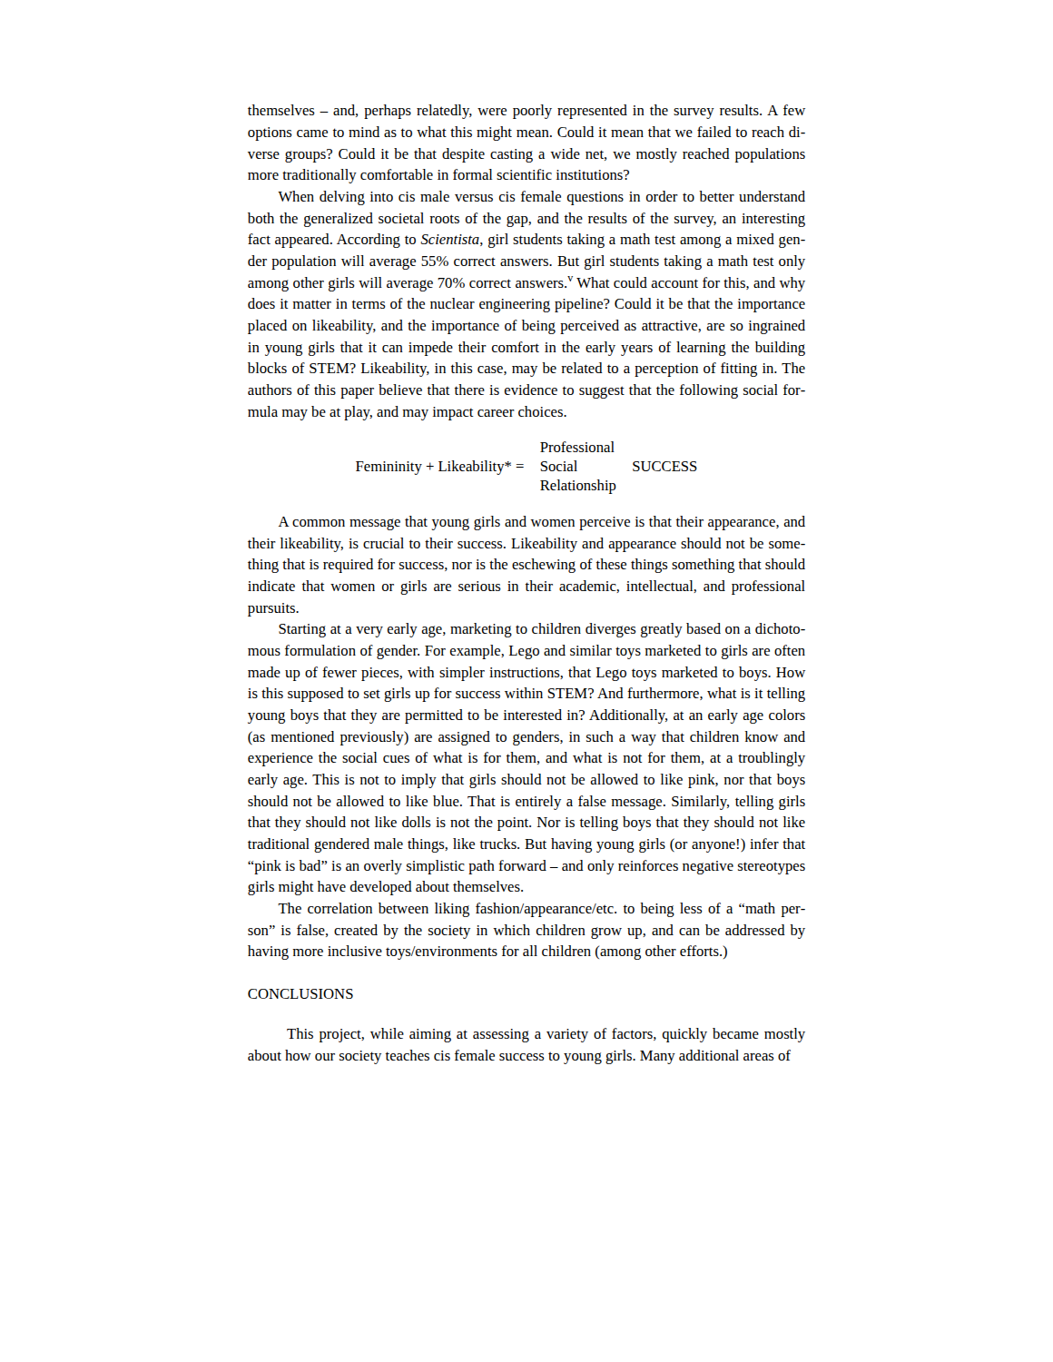themselves – and, perhaps relatedly, were poorly represented in the survey results. A few options came to mind as to what this might mean. Could it mean that we failed to reach diverse groups? Could it be that despite casting a wide net, we mostly reached populations more traditionally comfortable in formal scientific institutions?
When delving into cis male versus cis female questions in order to better understand both the generalized societal roots of the gap, and the results of the survey, an interesting fact appeared. According to Scientista, girl students taking a math test among a mixed gender population will average 55% correct answers. But girl students taking a math test only among other girls will average 70% correct answers.v What could account for this, and why does it matter in terms of the nuclear engineering pipeline? Could it be that the importance placed on likeability, and the importance of being perceived as attractive, are so ingrained in young girls that it can impede their comfort in the early years of learning the building blocks of STEM? Likeability, in this case, may be related to a perception of fitting in. The authors of this paper believe that there is evidence to suggest that the following social formula may be at play, and may impact career choices.
Femininity + Likeability* = Professional
Social
Relationship SUCCESS
A common message that young girls and women perceive is that their appearance, and their likeability, is crucial to their success. Likeability and appearance should not be something that is required for success, nor is the eschewing of these things something that should indicate that women or girls are serious in their academic, intellectual, and professional pursuits.
Starting at a very early age, marketing to children diverges greatly based on a dichotomous formulation of gender. For example, Lego and similar toys marketed to girls are often made up of fewer pieces, with simpler instructions, that Lego toys marketed to boys. How is this supposed to set girls up for success within STEM? And furthermore, what is it telling young boys that they are permitted to be interested in? Additionally, at an early age colors (as mentioned previously) are assigned to genders, in such a way that children know and experience the social cues of what is for them, and what is not for them, at a troublingly early age. This is not to imply that girls should not be allowed to like pink, nor that boys should not be allowed to like blue. That is entirely a false message. Similarly, telling girls that they should not like dolls is not the point. Nor is telling boys that they should not like traditional gendered male things, like trucks. But having young girls (or anyone!) infer that “pink is bad” is an overly simplistic path forward – and only reinforces negative stereotypes girls might have developed about themselves.
The correlation between liking fashion/appearance/etc. to being less of a “math person” is false, created by the society in which children grow up, and can be addressed by having more inclusive toys/environments for all children (among other efforts.)
CONCLUSIONS
This project, while aiming at assessing a variety of factors, quickly became mostly about how our society teaches cis female success to young girls. Many additional areas of